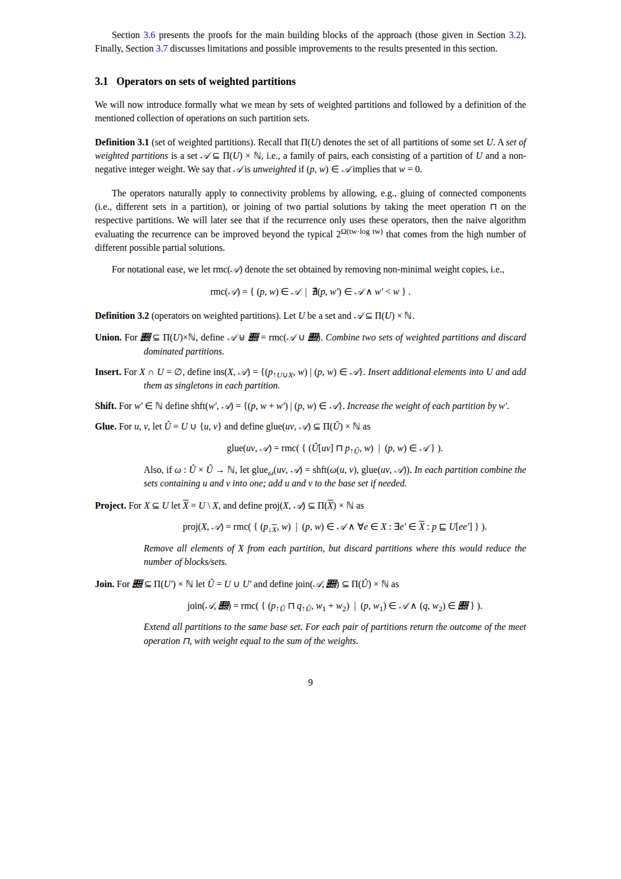Section 3.6 presents the proofs for the main building blocks of the approach (those given in Section 3.2). Finally, Section 3.7 discusses limitations and possible improvements to the results presented in this section.
3.1 Operators on sets of weighted partitions
We will now introduce formally what we mean by sets of weighted partitions and followed by a definition of the mentioned collection of operations on such partition sets.
Definition 3.1 (set of weighted partitions). Recall that Π(U) denotes the set of all partitions of some set U. A set of weighted partitions is a set 𝒜 ⊆ Π(U) × ℕ, i.e., a family of pairs, each consisting of a partition of U and a non-negative integer weight. We say that 𝒜 is unweighted if (p, w) ∈ 𝒜 implies that w = 0.
The operators naturally apply to connectivity problems by allowing, e.g., gluing of connected components (i.e., different sets in a partition), or joining of two partial solutions by taking the meet operation ⊓ on the respective partitions. We will later see that if the recurrence only uses these operators, then the naive algorithm evaluating the recurrence can be improved beyond the typical 2Ω(tw·log tw) that comes from the high number of different possible partial solutions.
For notational ease, we let rmc(𝒜) denote the set obtained by removing non-minimal weight copies, i.e.,
rmc(𝒜) = { (p, w) ∈ 𝒜 | ∄(p, w′) ∈ 𝒜 ∧ w′ < w } .
Definition 3.2 (operators on weighted partitions). Let U be a set and 𝒜 ⊆ Π(U) × ℕ.
Union. For 𝒝 ⊆ Π(U)×ℕ, define 𝒜 ⊎ 𝒝 = rmc(𝒜 ∪ 𝒝). Combine two sets of weighted partitions and discard dominated partitions.
Insert. For X ∩ U = ∅, define ins(X, 𝒜) = {(p↑U∪X, w) | (p, w) ∈ 𝒜}. Insert additional elements into U and add them as singletons in each partition.
Shift. For w′ ∈ ℕ define shft(w′, 𝒜) = {(p, w + w′) | (p, w) ∈ 𝒜}. Increase the weight of each partition by w′.
Glue. For u, v, let Û = U ∪ {u, v} and define glue(uv, 𝒜) ⊆ Π(Û) × ℕ as
glue(uv, 𝒜) = rmc( { (Û[uv] ⊓ p↑Û, w) | (p, w) ∈ 𝒜 } ).
Also, if ω : Û × Û → ℕ, let glueω(uv, 𝒜) = shft(ω(u, v), glue(uv, 𝒜)). In each partition combine the sets containing u and v into one; add u and v to the base set if needed.
Project. For X ⊆ U let X = U \ X, and define proj(X, 𝒜) ⊆ Π(X) × ℕ as
proj(X, 𝒜) = rmc( { (p↓X, w) | (p, w) ∈ 𝒜 ∧ ∀e ∈ X : ∃e′ ∈ X : p ⊑ U[ee′] } ).
Remove all elements of X from each partition, but discard partitions where this would reduce the number of blocks/sets.
Join. For 𝒝 ⊆ Π(U′) × ℕ let Û = U ∪ U′ and define join(𝒜, 𝒝) ⊆ Π(Û) × ℕ as
join(𝒜, 𝒝) = rmc( { (p↑Û ⊓ q↑Û, w1 + w2) | (p, w1) ∈ 𝒜 ∧ (q, w2) ∈ 𝒝 } ).
Extend all partitions to the same base set. For each pair of partitions return the outcome of the meet operation ⊓, with weight equal to the sum of the weights.
9